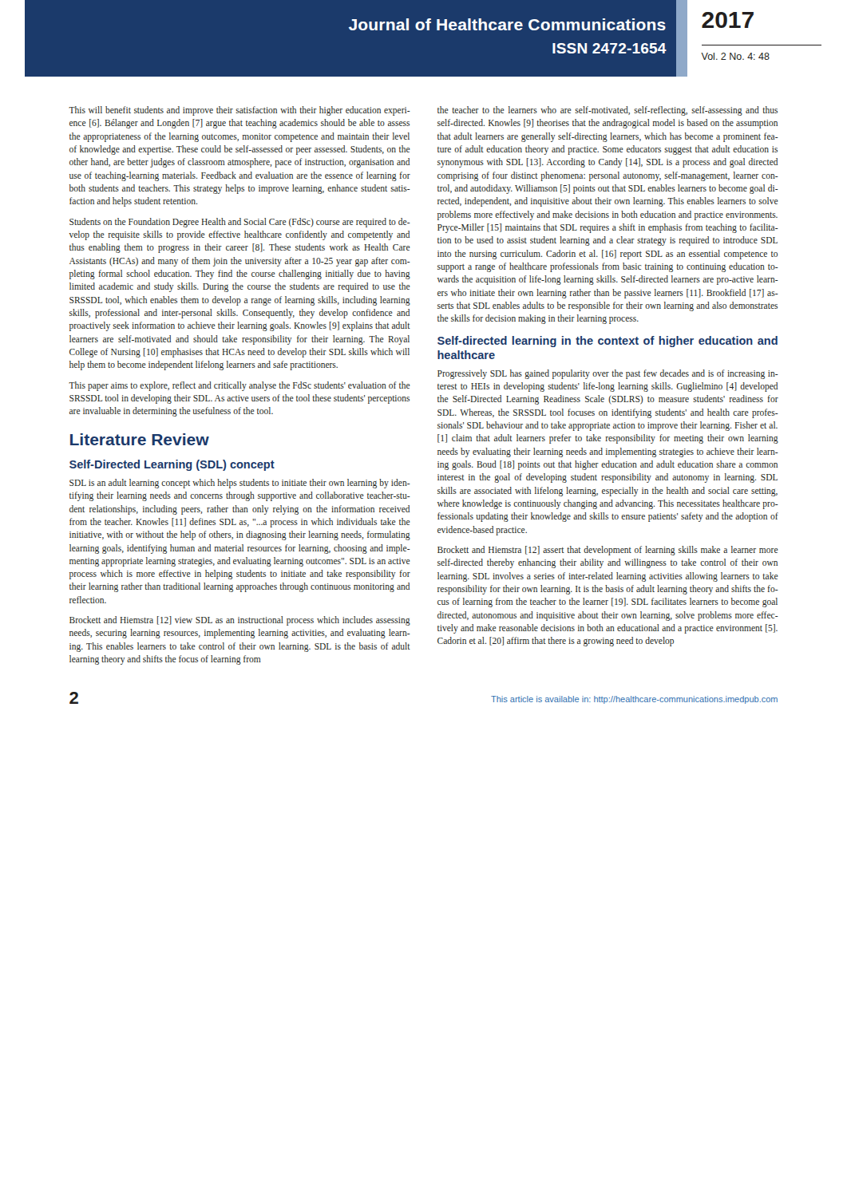Journal of Healthcare Communications
ISSN 2472-1654
2017
Vol. 2 No. 4: 48
This will benefit students and improve their satisfaction with their higher education experience [6]. Bélanger and Longden [7] argue that teaching academics should be able to assess the appropriateness of the learning outcomes, monitor competence and maintain their level of knowledge and expertise. These could be self-assessed or peer assessed. Students, on the other hand, are better judges of classroom atmosphere, pace of instruction, organisation and use of teaching-learning materials. Feedback and evaluation are the essence of learning for both students and teachers. This strategy helps to improve learning, enhance student satisfaction and helps student retention.
Students on the Foundation Degree Health and Social Care (FdSc) course are required to develop the requisite skills to provide effective healthcare confidently and competently and thus enabling them to progress in their career [8]. These students work as Health Care Assistants (HCAs) and many of them join the university after a 10-25 year gap after completing formal school education. They find the course challenging initially due to having limited academic and study skills. During the course the students are required to use the SRSSDL tool, which enables them to develop a range of learning skills, including learning skills, professional and inter-personal skills. Consequently, they develop confidence and proactively seek information to achieve their learning goals. Knowles [9] explains that adult learners are self-motivated and should take responsibility for their learning. The Royal College of Nursing [10] emphasises that HCAs need to develop their SDL skills which will help them to become independent lifelong learners and safe practitioners.
This paper aims to explore, reflect and critically analyse the FdSc students' evaluation of the SRSSDL tool in developing their SDL. As active users of the tool these students' perceptions are invaluable in determining the usefulness of the tool.
Literature Review
Self-Directed Learning (SDL) concept
SDL is an adult learning concept which helps students to initiate their own learning by identifying their learning needs and concerns through supportive and collaborative teacher-student relationships, including peers, rather than only relying on the information received from the teacher. Knowles [11] defines SDL as, "...a process in which individuals take the initiative, with or without the help of others, in diagnosing their learning needs, formulating learning goals, identifying human and material resources for learning, choosing and implementing appropriate learning strategies, and evaluating learning outcomes". SDL is an active process which is more effective in helping students to initiate and take responsibility for their learning rather than traditional learning approaches through continuous monitoring and reflection.
Brockett and Hiemstra [12] view SDL as an instructional process which includes assessing needs, securing learning resources, implementing learning activities, and evaluating learning. This enables learners to take control of their own learning. SDL is the basis of adult learning theory and shifts the focus of learning from
the teacher to the learners who are self-motivated, self-reflecting, self-assessing and thus self-directed. Knowles [9] theorises that the andragogical model is based on the assumption that adult learners are generally self-directing learners, which has become a prominent feature of adult education theory and practice. Some educators suggest that adult education is synonymous with SDL [13]. According to Candy [14], SDL is a process and goal directed comprising of four distinct phenomena: personal autonomy, self-management, learner control, and autodidaxy. Williamson [5] points out that SDL enables learners to become goal directed, independent, and inquisitive about their own learning. This enables learners to solve problems more effectively and make decisions in both education and practice environments. Pryce-Miller [15] maintains that SDL requires a shift in emphasis from teaching to facilitation to be used to assist student learning and a clear strategy is required to introduce SDL into the nursing curriculum. Cadorin et al. [16] report SDL as an essential competence to support a range of healthcare professionals from basic training to continuing education towards the acquisition of life-long learning skills. Self-directed learners are pro-active learners who initiate their own learning rather than be passive learners [11]. Brookfield [17] asserts that SDL enables adults to be responsible for their own learning and also demonstrates the skills for decision making in their learning process.
Self-directed learning in the context of higher education and healthcare
Progressively SDL has gained popularity over the past few decades and is of increasing interest to HEIs in developing students' life-long learning skills. Guglielmino [4] developed the Self-Directed Learning Readiness Scale (SDLRS) to measure students' readiness for SDL. Whereas, the SRSSDL tool focuses on identifying students' and health care professionals' SDL behaviour and to take appropriate action to improve their learning. Fisher et al. [1] claim that adult learners prefer to take responsibility for meeting their own learning needs by evaluating their learning needs and implementing strategies to achieve their learning goals. Boud [18] points out that higher education and adult education share a common interest in the goal of developing student responsibility and autonomy in learning. SDL skills are associated with lifelong learning, especially in the health and social care setting, where knowledge is continuously changing and advancing. This necessitates healthcare professionals updating their knowledge and skills to ensure patients' safety and the adoption of evidence-based practice.
Brockett and Hiemstra [12] assert that development of learning skills make a learner more self-directed thereby enhancing their ability and willingness to take control of their own learning. SDL involves a series of inter-related learning activities allowing learners to take responsibility for their own learning. It is the basis of adult learning theory and shifts the focus of learning from the teacher to the learner [19]. SDL facilitates learners to become goal directed, autonomous and inquisitive about their own learning, solve problems more effectively and make reasonable decisions in both an educational and a practice environment [5]. Cadorin et al. [20] affirm that there is a growing need to develop
2
This article is available in: http://healthcare-communications.imedpub.com